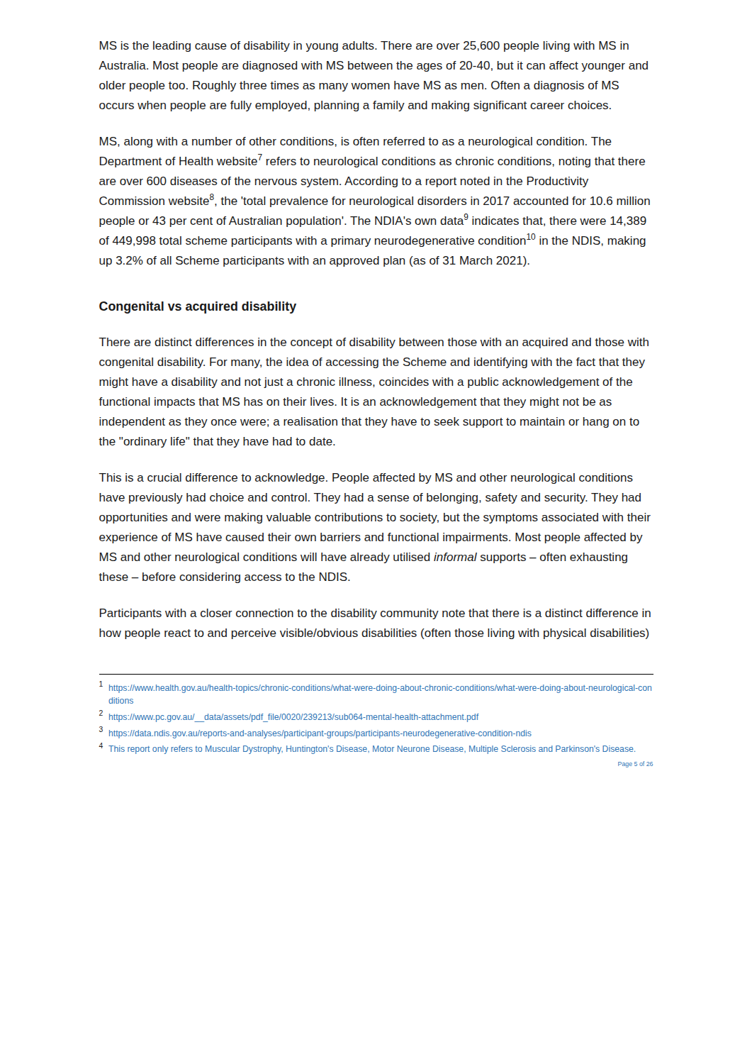MS is the leading cause of disability in young adults. There are over 25,600 people living with MS in Australia. Most people are diagnosed with MS between the ages of 20-40, but it can affect younger and older people too. Roughly three times as many women have MS as men. Often a diagnosis of MS occurs when people are fully employed, planning a family and making significant career choices.
MS, along with a number of other conditions, is often referred to as a neurological condition. The Department of Health website7 refers to neurological conditions as chronic conditions, noting that there are over 600 diseases of the nervous system. According to a report noted in the Productivity Commission website8, the 'total prevalence for neurological disorders in 2017 accounted for 10.6 million people or 43 per cent of Australian population'. The NDIA's own data9 indicates that, there were 14,389 of 449,998 total scheme participants with a primary neurodegenerative condition10 in the NDIS, making up 3.2% of all Scheme participants with an approved plan (as of 31 March 2021).
Congenital vs acquired disability
There are distinct differences in the concept of disability between those with an acquired and those with congenital disability. For many, the idea of accessing the Scheme and identifying with the fact that they might have a disability and not just a chronic illness, coincides with a public acknowledgement of the functional impacts that MS has on their lives. It is an acknowledgement that they might not be as independent as they once were; a realisation that they have to seek support to maintain or hang on to the "ordinary life" that they have had to date.
This is a crucial difference to acknowledge. People affected by MS and other neurological conditions have previously had choice and control. They had a sense of belonging, safety and security. They had opportunities and were making valuable contributions to society, but the symptoms associated with their experience of MS have caused their own barriers and functional impairments. Most people affected by MS and other neurological conditions will have already utilised informal supports – often exhausting these – before considering access to the NDIS.
Participants with a closer connection to the disability community note that there is a distinct difference in how people react to and perceive visible/obvious disabilities (often those living with physical disabilities)
https://www.health.gov.au/health-topics/chronic-conditions/what-were-doing-about-chronic-conditions/what-were-doing-about-neurological-conditions
https://www.pc.gov.au/__data/assets/pdf_file/0020/239213/sub064-mental-health-attachment.pdf
https://data.ndis.gov.au/reports-and-analyses/participant-groups/participants-neurodegenerative-condition-ndis
This report only refers to Muscular Dystrophy, Huntington's Disease, Motor Neurone Disease, Multiple Sclerosis and Parkinson's Disease.
Page 5 of 26